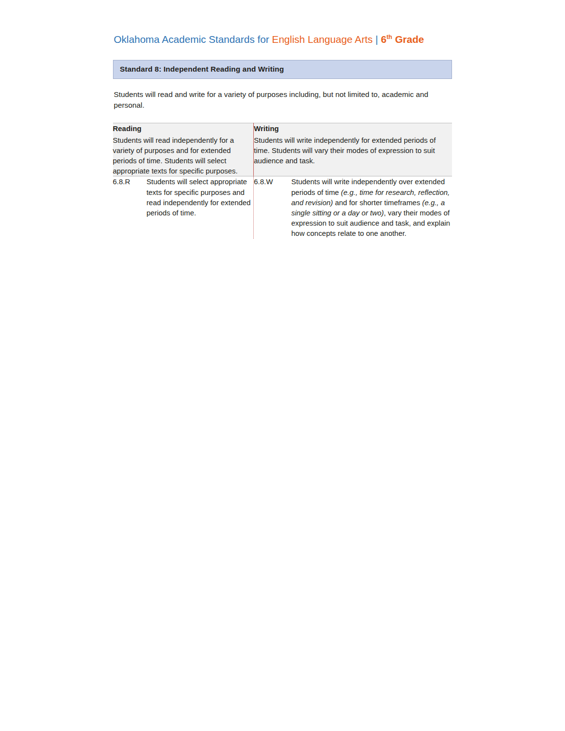Oklahoma Academic Standards for English Language Arts | 6th Grade
Standard 8: Independent Reading and Writing
Students will read and write for a variety of purposes including, but not limited to, academic and personal.
| Reading Students will read independently for a variety of purposes and for extended periods of time. Students will select appropriate texts for specific purposes. | Writing Students will write independently for extended periods of time. Students will vary their modes of expression to suit audience and task. |
| 6.8.R Students will select appropriate texts for specific purposes and read independently for extended periods of time. | 6.8.W Students will write independently over extended periods of time (e.g., time for research, reflection, and revision) and for shorter timeframes (e.g., a single sitting or a day or two) , vary their modes of expression to suit audience and task, and explain how concepts relate to one another. |